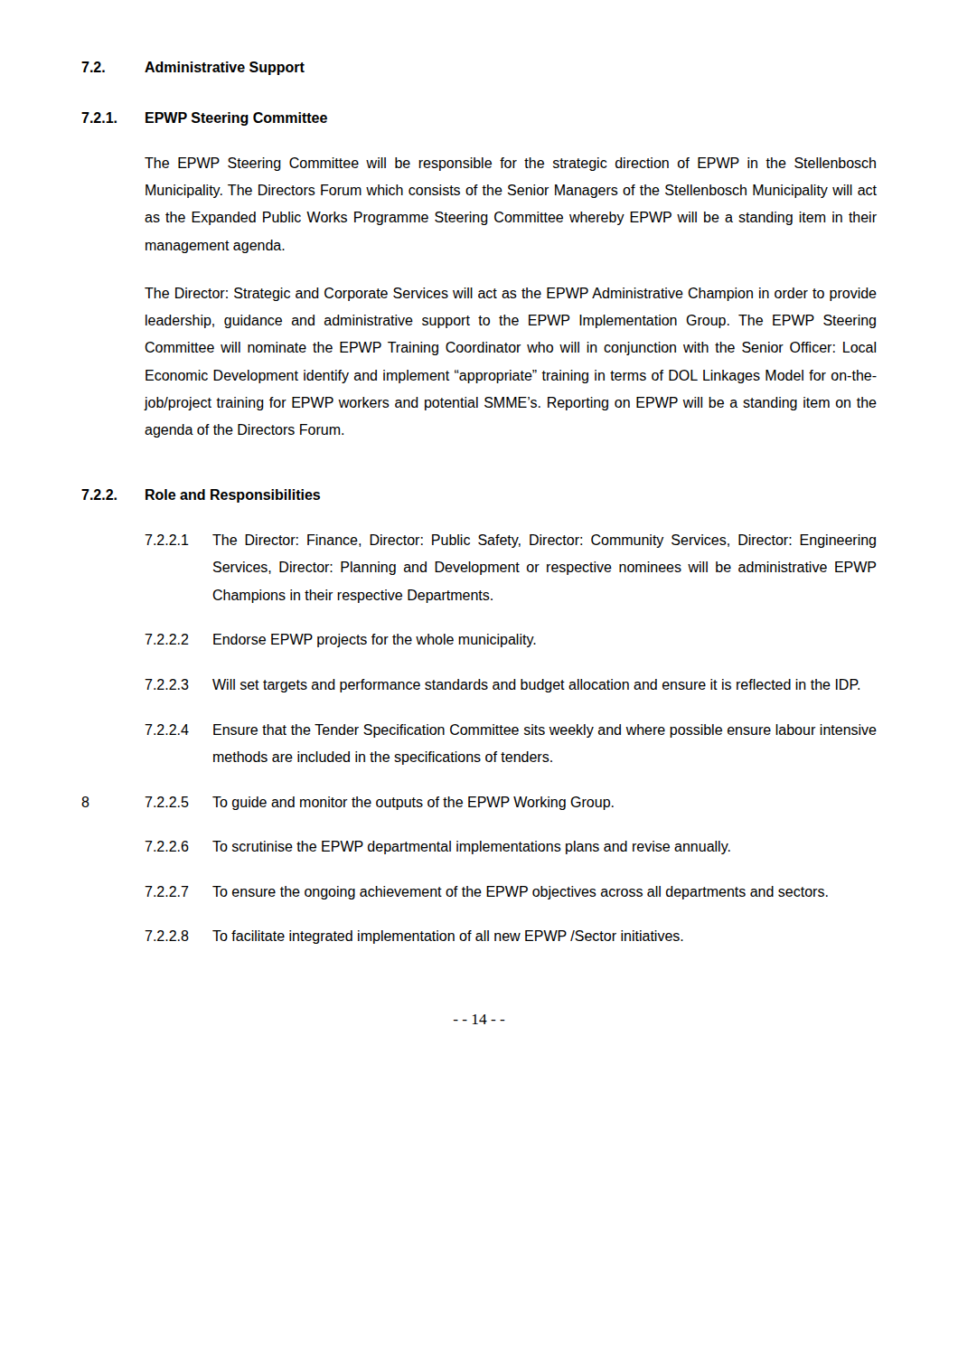7.2. Administrative Support
7.2.1. EPWP Steering Committee
The EPWP Steering Committee will be responsible for the strategic direction of EPWP in the Stellenbosch Municipality. The Directors Forum which consists of the Senior Managers of the Stellenbosch Municipality will act as the Expanded Public Works Programme Steering Committee whereby EPWP will be a standing item in their management agenda.
The Director: Strategic and Corporate Services will act as the EPWP Administrative Champion in order to provide leadership, guidance and administrative support to the EPWP Implementation Group. The EPWP Steering Committee will nominate the EPWP Training Coordinator who will in conjunction with the Senior Officer: Local Economic Development identify and implement “appropriate” training in terms of DOL Linkages Model for on-the-job/project training for EPWP workers and potential SMME’s. Reporting on EPWP will be a standing item on the agenda of the Directors Forum.
7.2.2. Role and Responsibilities
7.2.2.1 The Director: Finance, Director: Public Safety, Director: Community Services, Director: Engineering Services, Director: Planning and Development or respective nominees will be administrative EPWP Champions in their respective Departments.
7.2.2.2 Endorse EPWP projects for the whole municipality.
7.2.2.3 Will set targets and performance standards and budget allocation and ensure it is reflected in the IDP.
7.2.2.4 Ensure that the Tender Specification Committee sits weekly and where possible ensure labour intensive methods are included in the specifications of tenders.
87.2.2.5 To guide and monitor the outputs of the EPWP Working Group.
7.2.2.6 To scrutinise the EPWP departmental implementations plans and revise annually.
7.2.2.7 To ensure the ongoing achievement of the EPWP objectives across all departments and sectors.
7.2.2.8 To facilitate integrated implementation of all new EPWP /Sector initiatives.
- - 14 - -